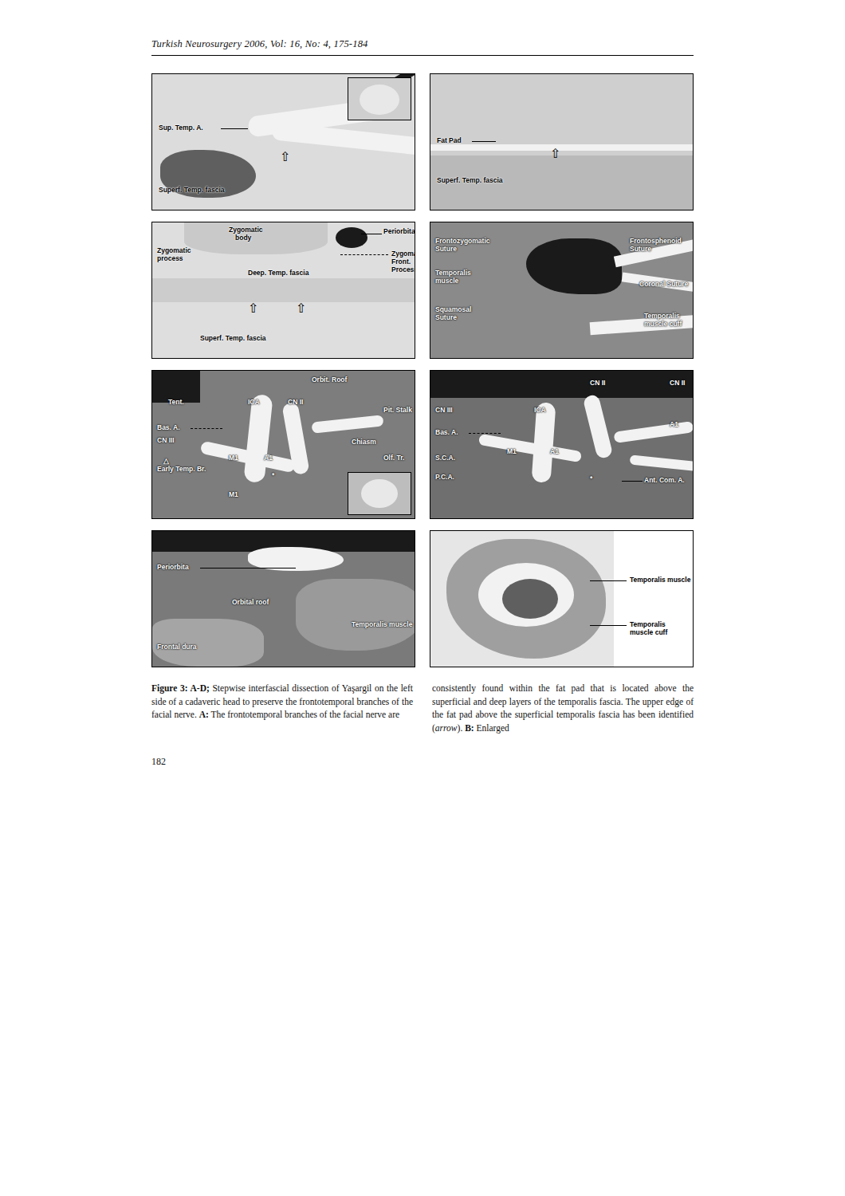Turkish Neurosurgery 2006, Vol: 16, No: 4, 175-184
A
Sup. Temp. A. Superf. Temp. fascia ⇧
B
Fat Pad Superf. Temp. fascia ⇧
C
Zygomatic body Periorbita Zygomatic process Zygoma Front. Process Deep. Temp. fascia Superf. Temp. fascia ⇧ ⇧
D
Frontozygomatic Suture Frontosphenoid Suture Temporalis muscle Coronal Suture Squamosal Suture Temporalis muscle cuff
E
Orbit. Roof Tent. ICA CN II Pit. Stalk Bas. A. CN III Chiasm Olf. Tr. M1 A1 Early Temp. Br. M1 △ *
F
CN II CN II CN III ICA Bas. A. A1 M1 A1 S.C.A. P.C.A. Ant. Com. A. *
G
Periorbita Orbital roof Temporalis muscle Frontal dura
H
Temporalis muscle Temporalis muscle cuff
Figure 3: A-D; Stepwise interfascial dissection of Yaşargil on the left side of a cadaveric head to preserve the frontotemporal branches of the facial nerve. A: The frontotemporal branches of the facial nerve are
consistently found within the fat pad that is located above the superficial and deep layers of the temporalis fascia. The upper edge of the fat pad above the superficial temporalis fascia has been identified (arrow). B: Enlarged
182